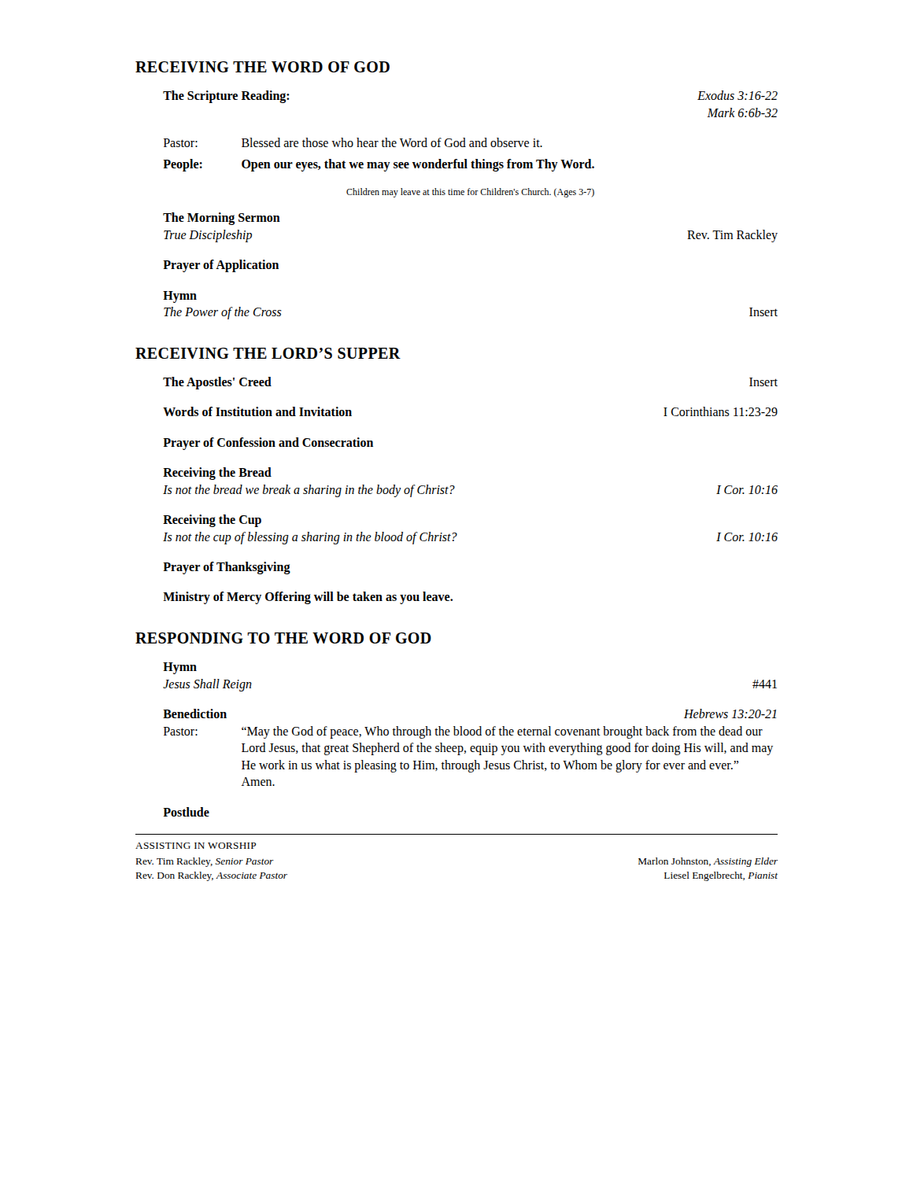RECEIVING THE WORD OF GOD
The Scripture Reading:
Exodus 3:16-22
Mark 6:6b-32
Pastor:
Blessed are those who hear the Word of God and observe it.
People:
Open our eyes, that we may see wonderful things from Thy Word.
Children may leave at this time for Children's Church. (Ages 3-7)
The Morning Sermon
True Discipleship
Rev. Tim Rackley
Prayer of Application
Hymn
The Power of the Cross
Insert
RECEIVING THE LORD’S SUPPER
The Apostles' Creed
Insert
Words of Institution and Invitation
I Corinthians 11:23-29
Prayer of Confession and Consecration
Receiving the Bread
Is not the bread we break a sharing in the body of Christ?
I Cor. 10:16
Receiving the Cup
Is not the cup of blessing a sharing in the blood of Christ?
I Cor. 10:16
Prayer of Thanksgiving
Ministry of Mercy Offering will be taken as you leave.
RESPONDING TO THE WORD OF GOD
Hymn
Jesus Shall Reign
#441
Benediction
Hebrews 13:20-21
Pastor:
“May the God of peace, Who through the blood of the eternal covenant brought back from the dead our Lord Jesus, that great Shepherd of the sheep, equip you with everything good for doing His will, and may He work in us what is pleasing to Him, through Jesus Christ, to Whom be glory for ever and ever.” Amen.
Postlude
ASSISTING IN WORSHIP
Rev. Tim Rackley, Senior Pastor
Marlon Johnston, Assisting Elder
Rev. Don Rackley, Associate Pastor
Liesel Engelbrecht, Pianist